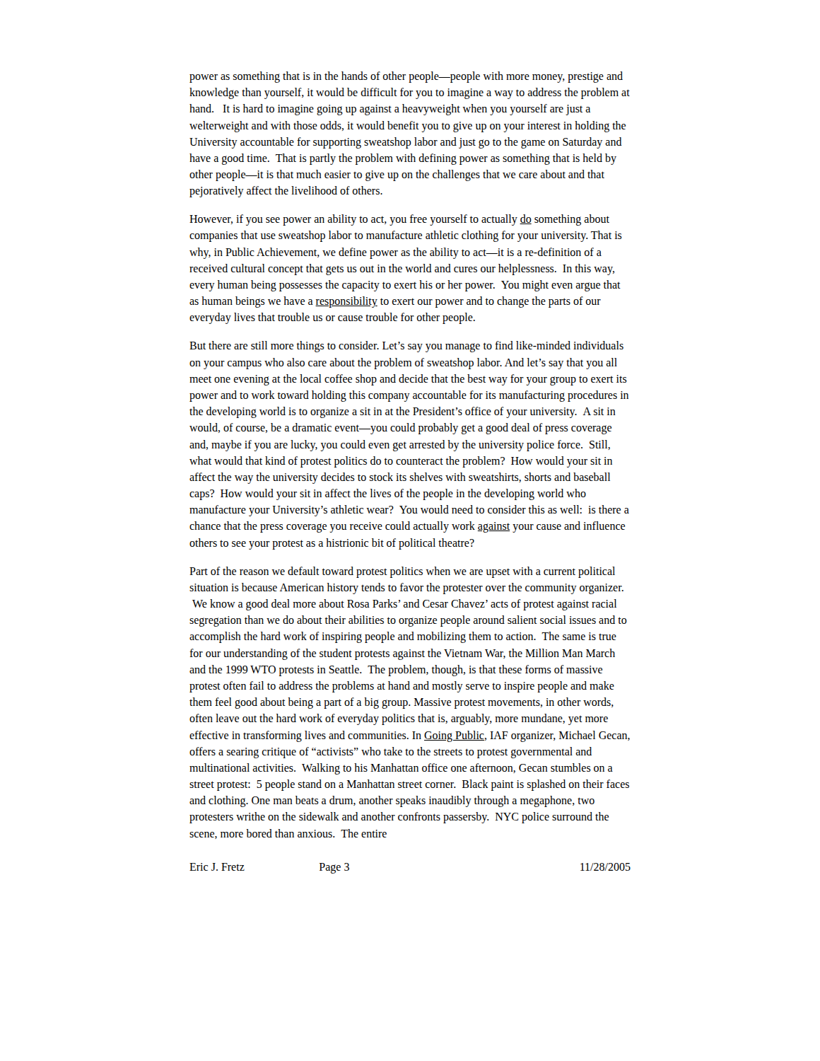power as something that is in the hands of other people—people with more money, prestige and knowledge than yourself, it would be difficult for you to imagine a way to address the problem at hand. It is hard to imagine going up against a heavyweight when you yourself are just a welterweight and with those odds, it would benefit you to give up on your interest in holding the University accountable for supporting sweatshop labor and just go to the game on Saturday and have a good time. That is partly the problem with defining power as something that is held by other people—it is that much easier to give up on the challenges that we care about and that pejoratively affect the livelihood of others.
However, if you see power an ability to act, you free yourself to actually do something about companies that use sweatshop labor to manufacture athletic clothing for your university. That is why, in Public Achievement, we define power as the ability to act—it is a re-definition of a received cultural concept that gets us out in the world and cures our helplessness. In this way, every human being possesses the capacity to exert his or her power. You might even argue that as human beings we have a responsibility to exert our power and to change the parts of our everyday lives that trouble us or cause trouble for other people.
But there are still more things to consider. Let’s say you manage to find like-minded individuals on your campus who also care about the problem of sweatshop labor. And let’s say that you all meet one evening at the local coffee shop and decide that the best way for your group to exert its power and to work toward holding this company accountable for its manufacturing procedures in the developing world is to organize a sit in at the President’s office of your university. A sit in would, of course, be a dramatic event—you could probably get a good deal of press coverage and, maybe if you are lucky, you could even get arrested by the university police force. Still, what would that kind of protest politics do to counteract the problem? How would your sit in affect the way the university decides to stock its shelves with sweatshirts, shorts and baseball caps? How would your sit in affect the lives of the people in the developing world who manufacture your University’s athletic wear? You would need to consider this as well: is there a chance that the press coverage you receive could actually work against your cause and influence others to see your protest as a histrionic bit of political theatre?
Part of the reason we default toward protest politics when we are upset with a current political situation is because American history tends to favor the protester over the community organizer. We know a good deal more about Rosa Parks’ and Cesar Chavez’ acts of protest against racial segregation than we do about their abilities to organize people around salient social issues and to accomplish the hard work of inspiring people and mobilizing them to action. The same is true for our understanding of the student protests against the Vietnam War, the Million Man March and the 1999 WTO protests in Seattle. The problem, though, is that these forms of massive protest often fail to address the problems at hand and mostly serve to inspire people and make them feel good about being a part of a big group. Massive protest movements, in other words, often leave out the hard work of everyday politics that is, arguably, more mundane, yet more effective in transforming lives and communities. In Going Public, IAF organizer, Michael Gecan, offers a searing critique of “activists” who take to the streets to protest governmental and multinational activities. Walking to his Manhattan office one afternoon, Gecan stumbles on a street protest: 5 people stand on a Manhattan street corner. Black paint is splashed on their faces and clothing. One man beats a drum, another speaks inaudibly through a megaphone, two protesters writhe on the sidewalk and another confronts passersby. NYC police surround the scene, more bored than anxious. The entire
Eric J. Fretz Page 3 11/28/2005